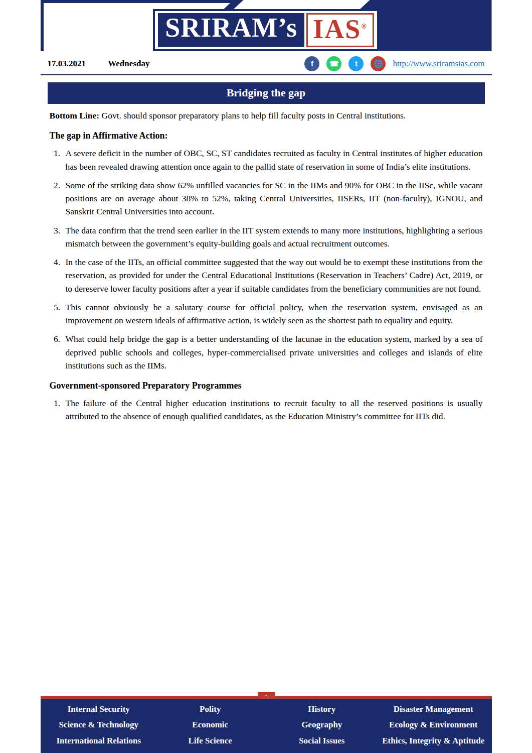SRIRAM’s
IAS®
17.03.2021 Wednesday
f ☎ t 🌐 http://www.sriramsias.com
Bridging the gap
Bottom Line: Govt. should sponsor preparatory plans to help fill faculty posts in Central institutions.
The gap in Affirmative Action:
A severe deficit in the number of OBC, SC, ST candidates recruited as faculty in Central institutes of higher education has been revealed drawing attention once again to the pallid state of reservation in some of India’s elite institutions.
Some of the striking data show 62% unfilled vacancies for SC in the IIMs and 90% for OBC in the IISc, while vacant positions are on average about 38% to 52%, taking Central Universities, IISERs, IIT (non-faculty), IGNOU, and Sanskrit Central Universities into account.
The data confirm that the trend seen earlier in the IIT system extends to many more institutions, highlighting a serious mismatch between the government’s equity-building goals and actual recruitment outcomes.
In the case of the IITs, an official committee suggested that the way out would be to exempt these institutions from the reservation, as provided for under the Central Educational Institutions (Reservation in Teachers’ Cadre) Act, 2019, or to dereserve lower faculty positions after a year if suitable candidates from the beneficiary communities are not found.
This cannot obviously be a salutary course for official policy, when the reservation system, envisaged as an improvement on western ideals of affirmative action, is widely seen as the shortest path to equality and equity.
What could help bridge the gap is a better understanding of the lacunae in the education system, marked by a sea of deprived public schools and colleges, hyper-commercialised private universities and colleges and islands of elite institutions such as the IIMs.
Government-sponsored Preparatory Programmes
The failure of the Central higher education institutions to recruit faculty to all the reserved positions is usually attributed to the absence of enough qualified candidates, as the Education Ministry’s committee for IITs did.
1
Internal Security Polity History Disaster Management Science & Technology Economic Geography Ecology & Environment International Relations Life Science Social Issues Ethics, Integrity & Aptitude